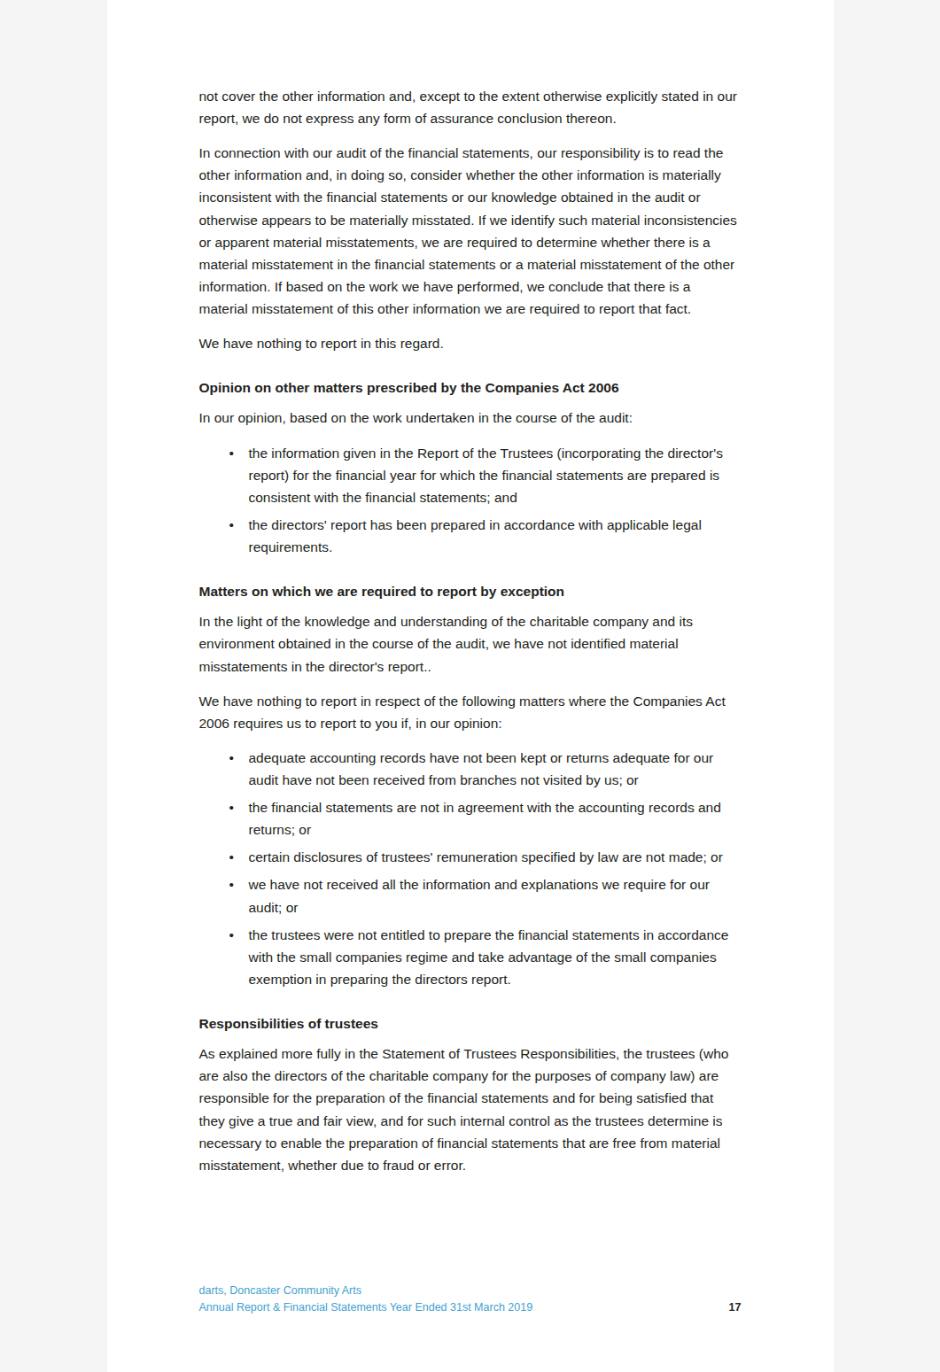not cover the other information and, except to the extent otherwise explicitly stated in our report, we do not express any form of assurance conclusion thereon.
In connection with our audit of the financial statements, our responsibility is to read the other information and, in doing so, consider whether the other information is materially inconsistent with the financial statements or our knowledge obtained in the audit or otherwise appears to be materially misstated. If we identify such material inconsistencies or apparent material misstatements, we are required to determine whether there is a material misstatement in the financial statements or a material misstatement of the other information. If based on the work we have performed, we conclude that there is a material misstatement of this other information we are required to report that fact.
We have nothing to report in this regard.
Opinion on other matters prescribed by the Companies Act 2006
In our opinion, based on the work undertaken in the course of the audit:
the information given in the Report of the Trustees (incorporating the director's report) for the financial year for which the financial statements are prepared is consistent with the financial statements; and
the directors' report has been prepared in accordance with applicable legal requirements.
Matters on which we are required to report by exception
In the light of the knowledge and understanding of the charitable company and its environment obtained in the course of the audit, we have not identified material misstatements in the director's report..
We have nothing to report in respect of the following matters where the Companies Act 2006 requires us to report to you if, in our opinion:
adequate accounting records have not been kept or returns adequate for our audit have not been received from branches not visited by us; or
the financial statements are not in agreement with the accounting records and returns; or
certain disclosures of trustees' remuneration specified by law are not made; or
we have not received all the information and explanations we require for our audit; or
the trustees were not entitled to prepare the financial statements in accordance with the small companies regime and take advantage of the small companies exemption in preparing the directors report.
Responsibilities of trustees
As explained more fully in the Statement of Trustees Responsibilities, the trustees (who are also the directors of the charitable company for the purposes of company law) are responsible for the preparation of the financial statements and for being satisfied that they give a true and fair view, and for such internal control as the trustees determine is necessary to enable the preparation of financial statements that are free from material misstatement, whether due to fraud or error.
darts, Doncaster Community Arts
Annual Report & Financial Statements Year Ended 31st March 2019
17